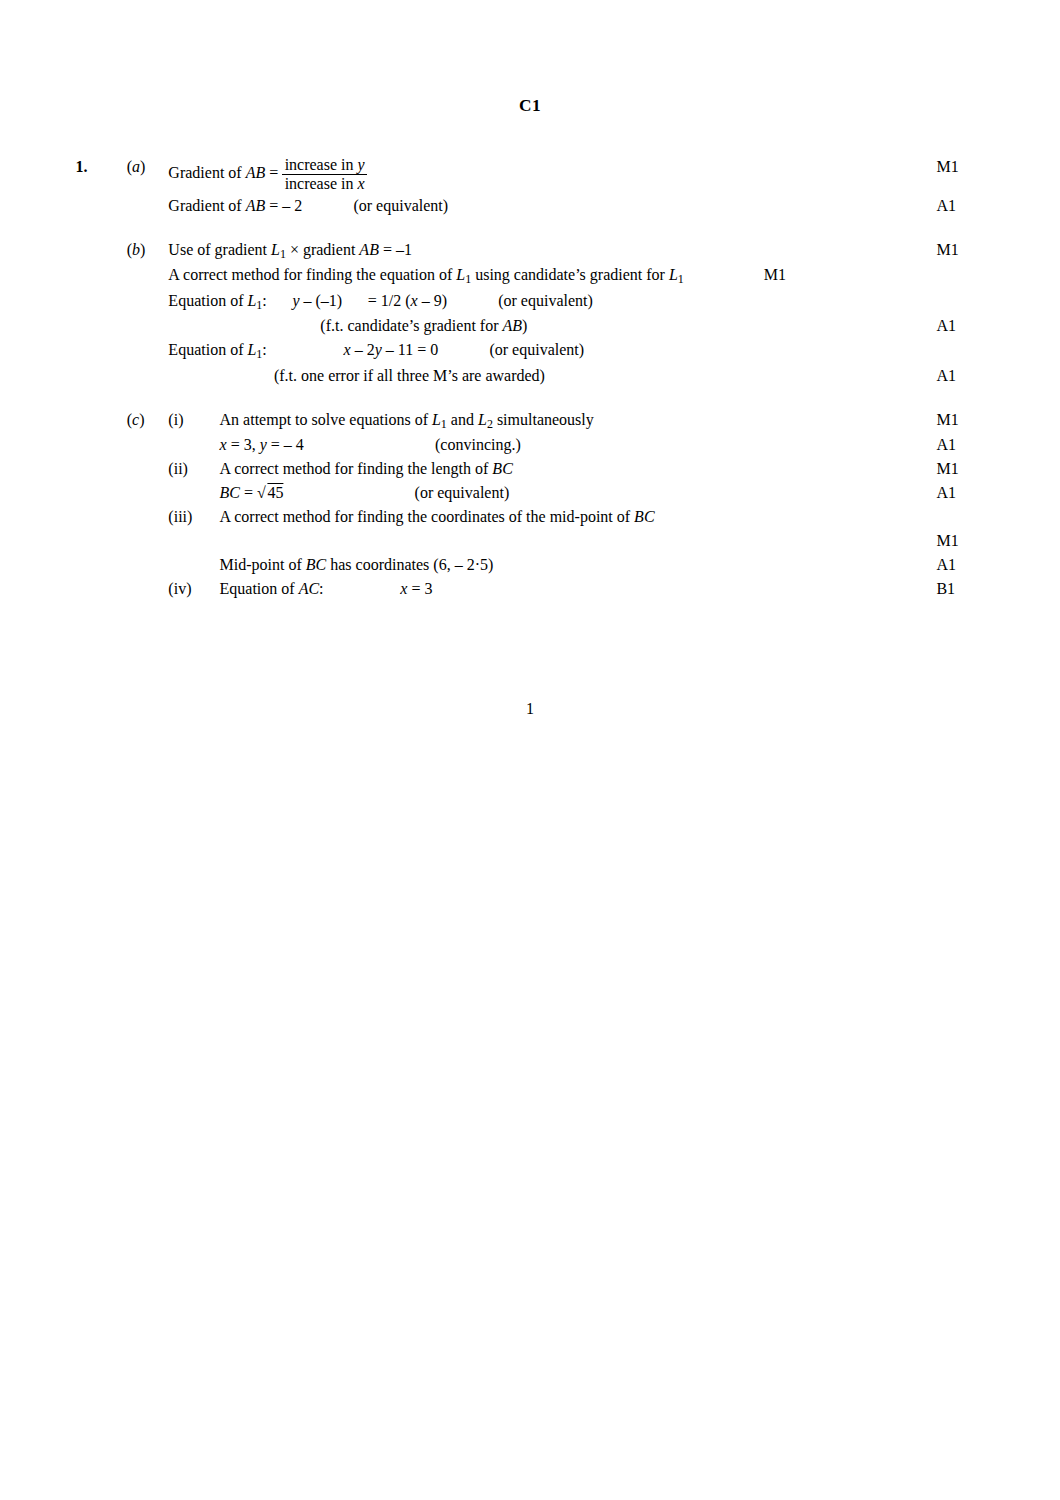C1
| 1. | ( a ) | Gradient of AB = increase in y increase in x | M1 |
| | | Gradient of AB = – 2 (or equivalent) | A1 |
| | ( b ) | Use of gradient L 1 × gradient AB = –1 | M1 |
| | | A correct method for finding the equation of L 1 using candidate’s gradient for L 1 M1 |
| | | Equation of L 1 : y – (–1) = 1/2 ( x – 9) (or equivalent) | |
| | | (f.t. candidate’s gradient for AB ) | A1 |
| | | Equation of L 1 : x – 2 y – 11 = 0 (or equivalent) | |
| | | (f.t. one error if all three M’s are awarded) | A1 |
| | ( c ) | (i) | An attempt to solve equations of L 1 and L 2 simultaneously | M1 |
| | | | x = 3, y = – 4 (convincing.) | A1 |
| | | (ii) | A correct method for finding the length of BC | M1 |
| | | | BC = √ 45 (or equivalent) | A1 |
| | | (iii) | A correct method for finding the coordinates of the mid-point of BC |
| | | | | M1 |
| | | | Mid-point of BC has coordinates (6, – 2·5) | A1 |
| | | (iv) | Equation of AC : x = 3 | B1 |
1